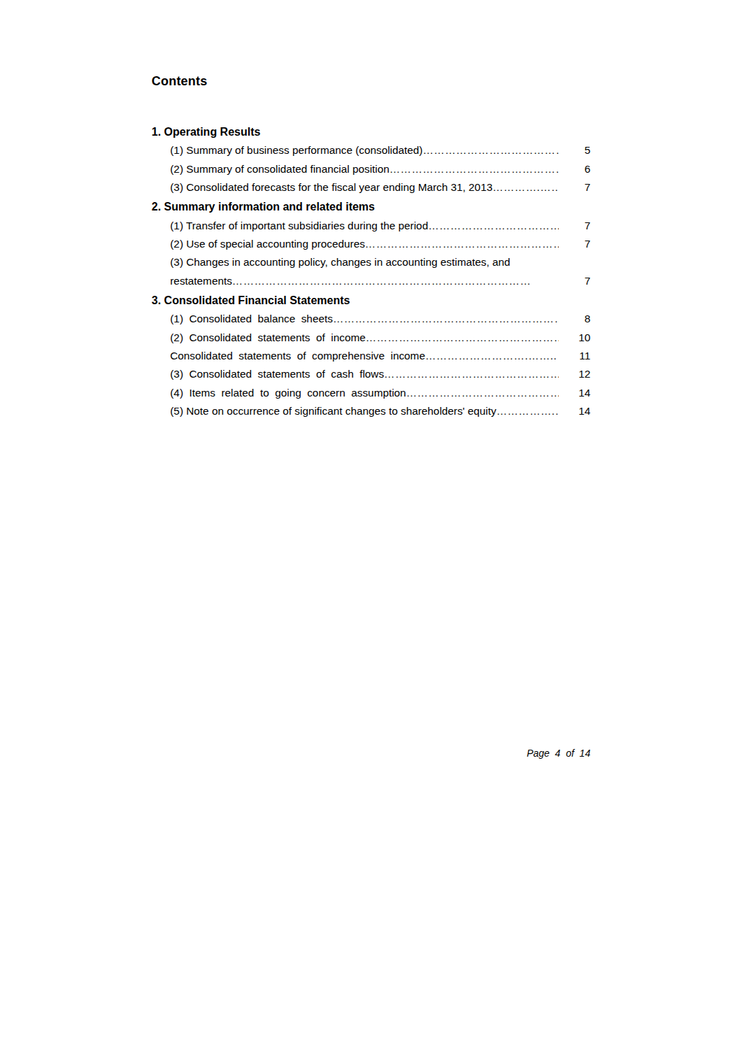Contents
1. Operating Results
| | (1) Summary of business performance (consolidated) ………………………………… | 5 |
| | (2) Summary of consolidated financial position ………………………………………… | 6 |
| | (3) Consolidated forecasts for the fiscal year ending March 31, 2013 ………….…… | 7 |
2. Summary information and related items
| | (1) Transfer of important subsidiaries during the period ……………………………… | 7 |
| | (2) Use of special accounting procedures ……………………………………………… | 7 |
| | (3) Changes in accounting policy, changes in accounting estimates, and | |
| | restatements ……………………………………………………………………… | 7 |
3. Consolidated Financial Statements
| | (1) Consolidated balance sheets ………………………………………………………….. | 8 |
| | (2) Consolidated statements of income ………………………………………………… | 10 |
| | Consolidated statements of comprehensive income ……………………….…….. | 11 |
| | (3) Consolidated statements of cash flows …………………………………………….. | 12 |
| | (4) Items related to going concern assumption ………………………………………... | 14 |
| | (5) Note on occurrence of significant changes to shareholders' equity …………….….. | 14 |
Page 4 of 14